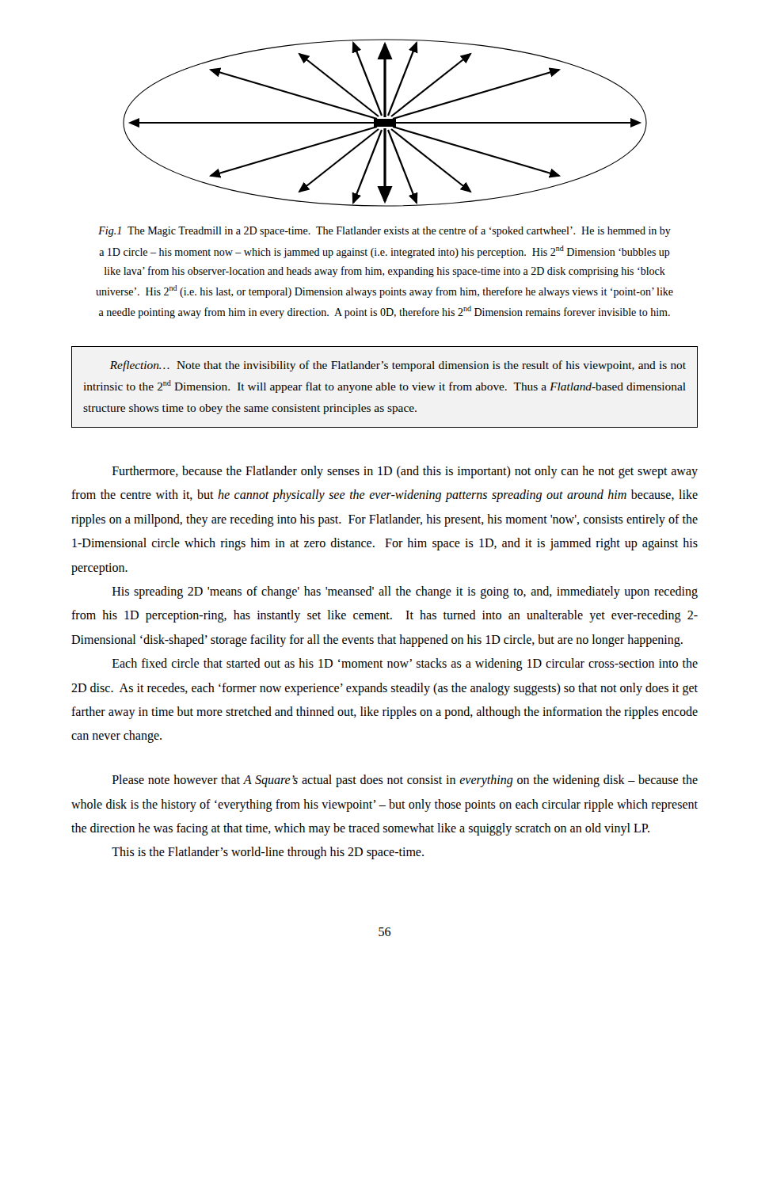Fig.1 The Magic Treadmill in a 2D space-time. The Flatlander exists at the centre of a ‘spoked cartwheel’. He is hemmed in by a 1D circle – his moment now – which is jammed up against (i.e. integrated into) his perception. His 2nd Dimension ‘bubbles up like lava’ from his observer-location and heads away from him, expanding his space-time into a 2D disk comprising his ‘block universe’. His 2nd (i.e. his last, or temporal) Dimension always points away from him, therefore he always views it ‘point-on’ like a needle pointing away from him in every direction. A point is 0D, therefore his 2nd Dimension remains forever invisible to him.
Reflection… Note that the invisibility of the Flatlander’s temporal dimension is the result of his viewpoint, and is not intrinsic to the 2nd Dimension. It will appear flat to anyone able to view it from above. Thus a Flatland-based dimensional structure shows time to obey the same consistent principles as space.
Furthermore, because the Flatlander only senses in 1D (and this is important) not only can he not get swept away from the centre with it, but he cannot physically see the ever-widening patterns spreading out around him because, like ripples on a millpond, they are receding into his past. For Flatlander, his present, his moment 'now', consists entirely of the 1-Dimensional circle which rings him in at zero distance. For him space is 1D, and it is jammed right up against his perception.
His spreading 2D 'means of change' has 'meansed' all the change it is going to, and, immediately upon receding from his 1D perception-ring, has instantly set like cement. It has turned into an unalterable yet ever-receding 2-Dimensional ‘disk-shaped’ storage facility for all the events that happened on his 1D circle, but are no longer happening.
Each fixed circle that started out as his 1D ‘moment now’ stacks as a widening 1D circular cross-section into the 2D disc. As it recedes, each ‘former now experience’ expands steadily (as the analogy suggests) so that not only does it get farther away in time but more stretched and thinned out, like ripples on a pond, although the information the ripples encode can never change.
Please note however that A Square’s actual past does not consist in everything on the widening disk – because the whole disk is the history of ‘everything from his viewpoint’ – but only those points on each circular ripple which represent the direction he was facing at that time, which may be traced somewhat like a squiggly scratch on an old vinyl LP.
This is the Flatlander’s world-line through his 2D space-time.
56